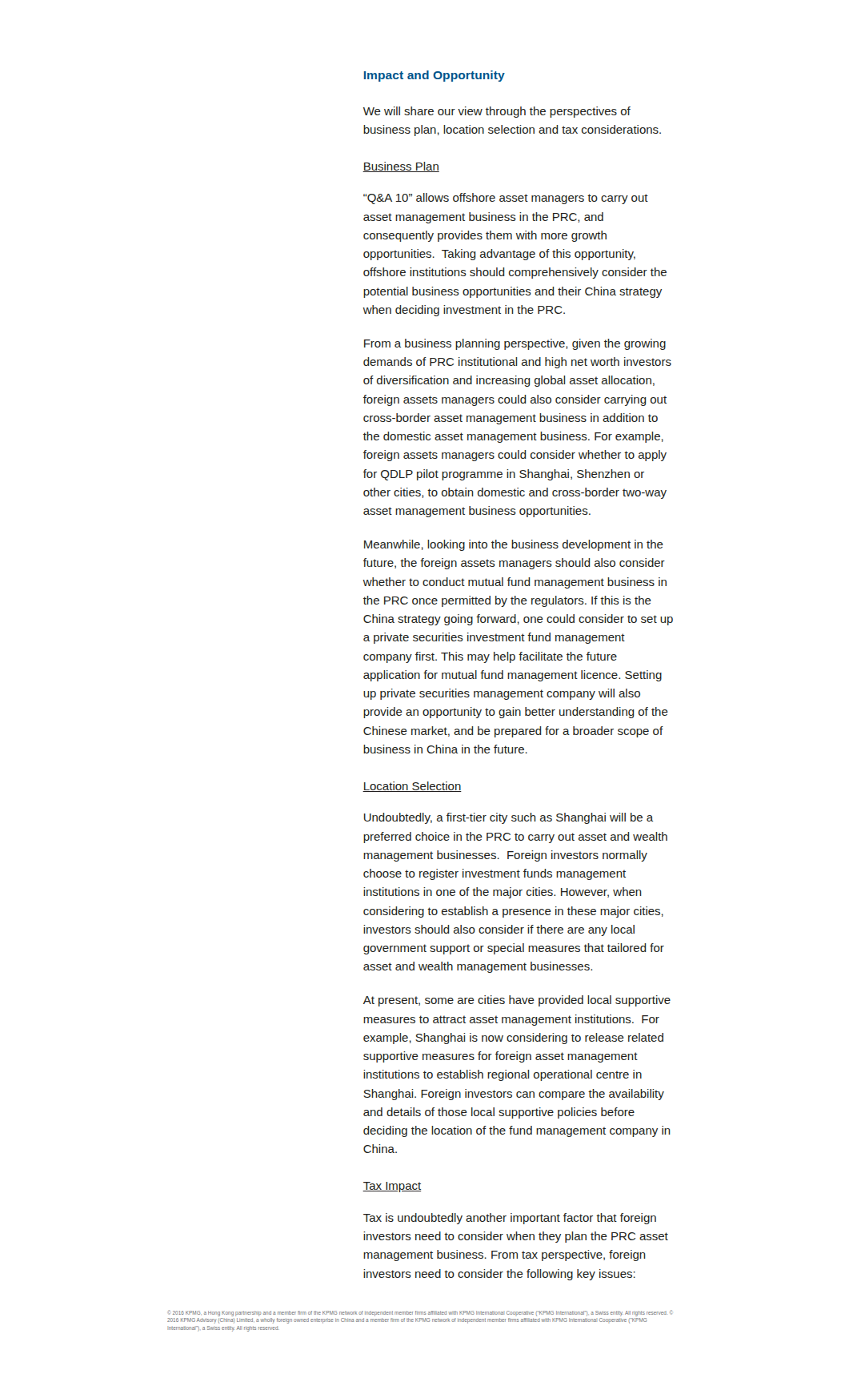Impact and Opportunity
We will share our view through the perspectives of business plan, location selection and tax considerations.
Business Plan
“Q&A 10” allows offshore asset managers to carry out asset management business in the PRC, and consequently provides them with more growth opportunities. Taking advantage of this opportunity, offshore institutions should comprehensively consider the potential business opportunities and their China strategy when deciding investment in the PRC.
From a business planning perspective, given the growing demands of PRC institutional and high net worth investors of diversification and increasing global asset allocation, foreign assets managers could also consider carrying out cross-border asset management business in addition to the domestic asset management business. For example, foreign assets managers could consider whether to apply for QDLP pilot programme in Shanghai, Shenzhen or other cities, to obtain domestic and cross-border two-way asset management business opportunities.
Meanwhile, looking into the business development in the future, the foreign assets managers should also consider whether to conduct mutual fund management business in the PRC once permitted by the regulators. If this is the China strategy going forward, one could consider to set up a private securities investment fund management company first. This may help facilitate the future application for mutual fund management licence. Setting up private securities management company will also provide an opportunity to gain better understanding of the Chinese market, and be prepared for a broader scope of business in China in the future.
Location Selection
Undoubtedly, a first-tier city such as Shanghai will be a preferred choice in the PRC to carry out asset and wealth management businesses. Foreign investors normally choose to register investment funds management institutions in one of the major cities. However, when considering to establish a presence in these major cities, investors should also consider if there are any local government support or special measures that tailored for asset and wealth management businesses.
At present, some are cities have provided local supportive measures to attract asset management institutions. For example, Shanghai is now considering to release related supportive measures for foreign asset management institutions to establish regional operational centre in Shanghai. Foreign investors can compare the availability and details of those local supportive policies before deciding the location of the fund management company in China.
Tax Impact
Tax is undoubtedly another important factor that foreign investors need to consider when they plan the PRC asset management business. From tax perspective, foreign investors need to consider the following key issues:
© 2016 KPMG, a Hong Kong partnership and a member firm of the KPMG network of independent member firms affiliated with KPMG International Cooperative (“KPMG International”), a Swiss entity. All rights reserved. © 2016 KPMG Advisory (China) Limited, a wholly foreign owned enterprise in China and a member firm of the KPMG network of independent member firms affiliated with KPMG International Cooperative ("KPMG International"), a Swiss entity. All rights reserved.